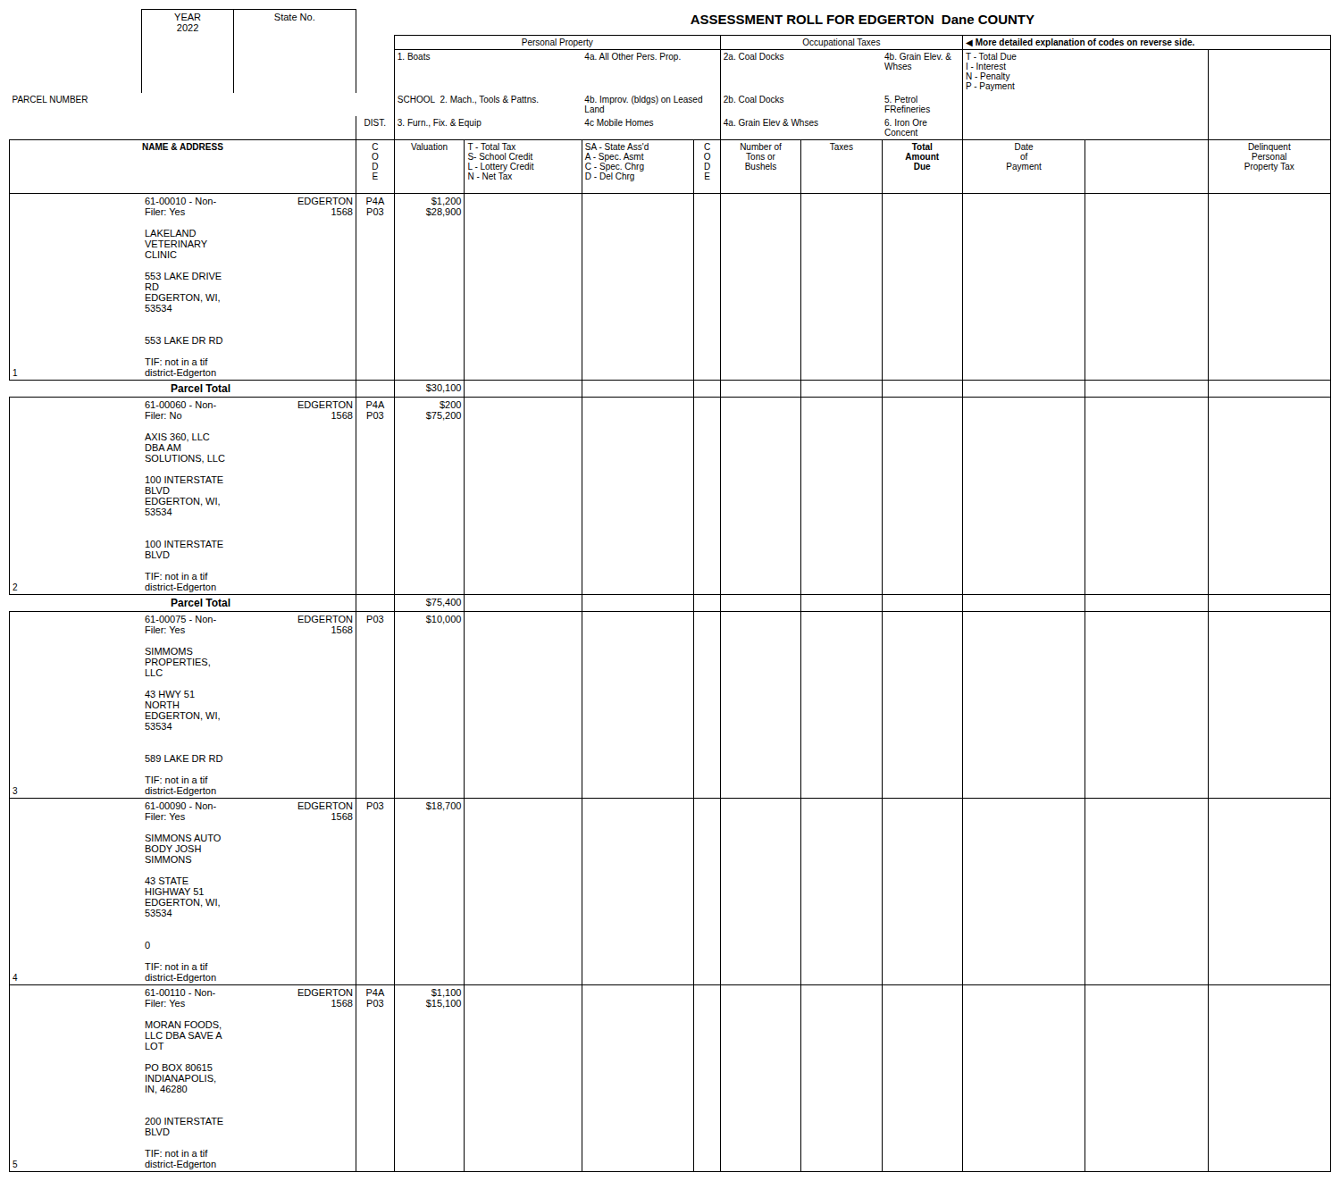| | YEAR 2022 | State No. | | ASSESSMENT ROLL FOR EDGERTON Dane COUNTY |
| | | | | Personal Property | Occupational Taxes | ◀ More detailed explanation of codes on reverse side. |
| | | | | 1. Boats | 4a. All Other Pers. Prop. | 2a. Coal Docks | 4b. Grain Elev. & Whses | T - Total Due I - Interest N - Penalty P - Payment | |
| PARCEL NUMBER | | | | SCHOOL 2. Mach., Tools & Pattns. | 4b. Improv. (bldgs) on Leased Land | 2b. Coal Docks | 5. Petrol FRefineries | | |
| | | | DIST. | 3. Furn., Fix. & Equip | 4c Mobile Homes | 4a. Grain Elev & Whses | 6. Iron Ore Concent | | |
| NAME & ADDRESS | C O D E | Valuation | T - Total Tax S- School Credit L - Lottery Credit N - Net Tax | SA - State Ass'd A - Spec. Asmt C - Spec. Chrg D - Del Chrg | C O D E | Number of Tons or Bushels | Taxes | Total Amount Due | Date of Payment | | Delinquent Personal Property Tax |
| 1 | 61-00010 - Non-Filer: Yes LAKELAND VETERINARY CLINIC 553 LAKE DRIVE RD EDGERTON, WI, 53534 553 LAKE DR RD TIF: not in a tif district-Edgerton | EDGERTON 1568 | P4A P03 | $1,200 $28,900 | | | | | | | | | |
| | Parcel Total | | | $30,100 | | | | | | | | | |
| 2 | 61-00060 - Non-Filer: No AXIS 360, LLC DBA AM SOLUTIONS, LLC 100 INTERSTATE BLVD EDGERTON, WI, 53534 100 INTERSTATE BLVD TIF: not in a tif district-Edgerton | EDGERTON 1568 | P4A P03 | $200 $75,200 | | | | | | | | | |
| | Parcel Total | | | $75,400 | | | | | | | | | |
| 3 | 61-00075 - Non-Filer: Yes SIMMOMS PROPERTIES, LLC 43 HWY 51 NORTH EDGERTON, WI, 53534 589 LAKE DR RD TIF: not in a tif district-Edgerton | EDGERTON 1568 | P03 | $10,000 | | | | | | | | | |
| 4 | 61-00090 - Non-Filer: Yes SIMMONS AUTO BODY JOSH SIMMONS 43 STATE HIGHWAY 51 EDGERTON, WI, 53534 0 TIF: not in a tif district-Edgerton | EDGERTON 1568 | P03 | $18,700 | | | | | | | | | |
| 5 | 61-00110 - Non-Filer: Yes MORAN FOODS, LLC DBA SAVE A LOT PO BOX 80615 INDIANAPOLIS, IN, 46280 200 INTERSTATE BLVD TIF: not in a tif district-Edgerton | EDGERTON 1568 | P4A P03 | $1,100 $15,100 | | | | | | | | | |